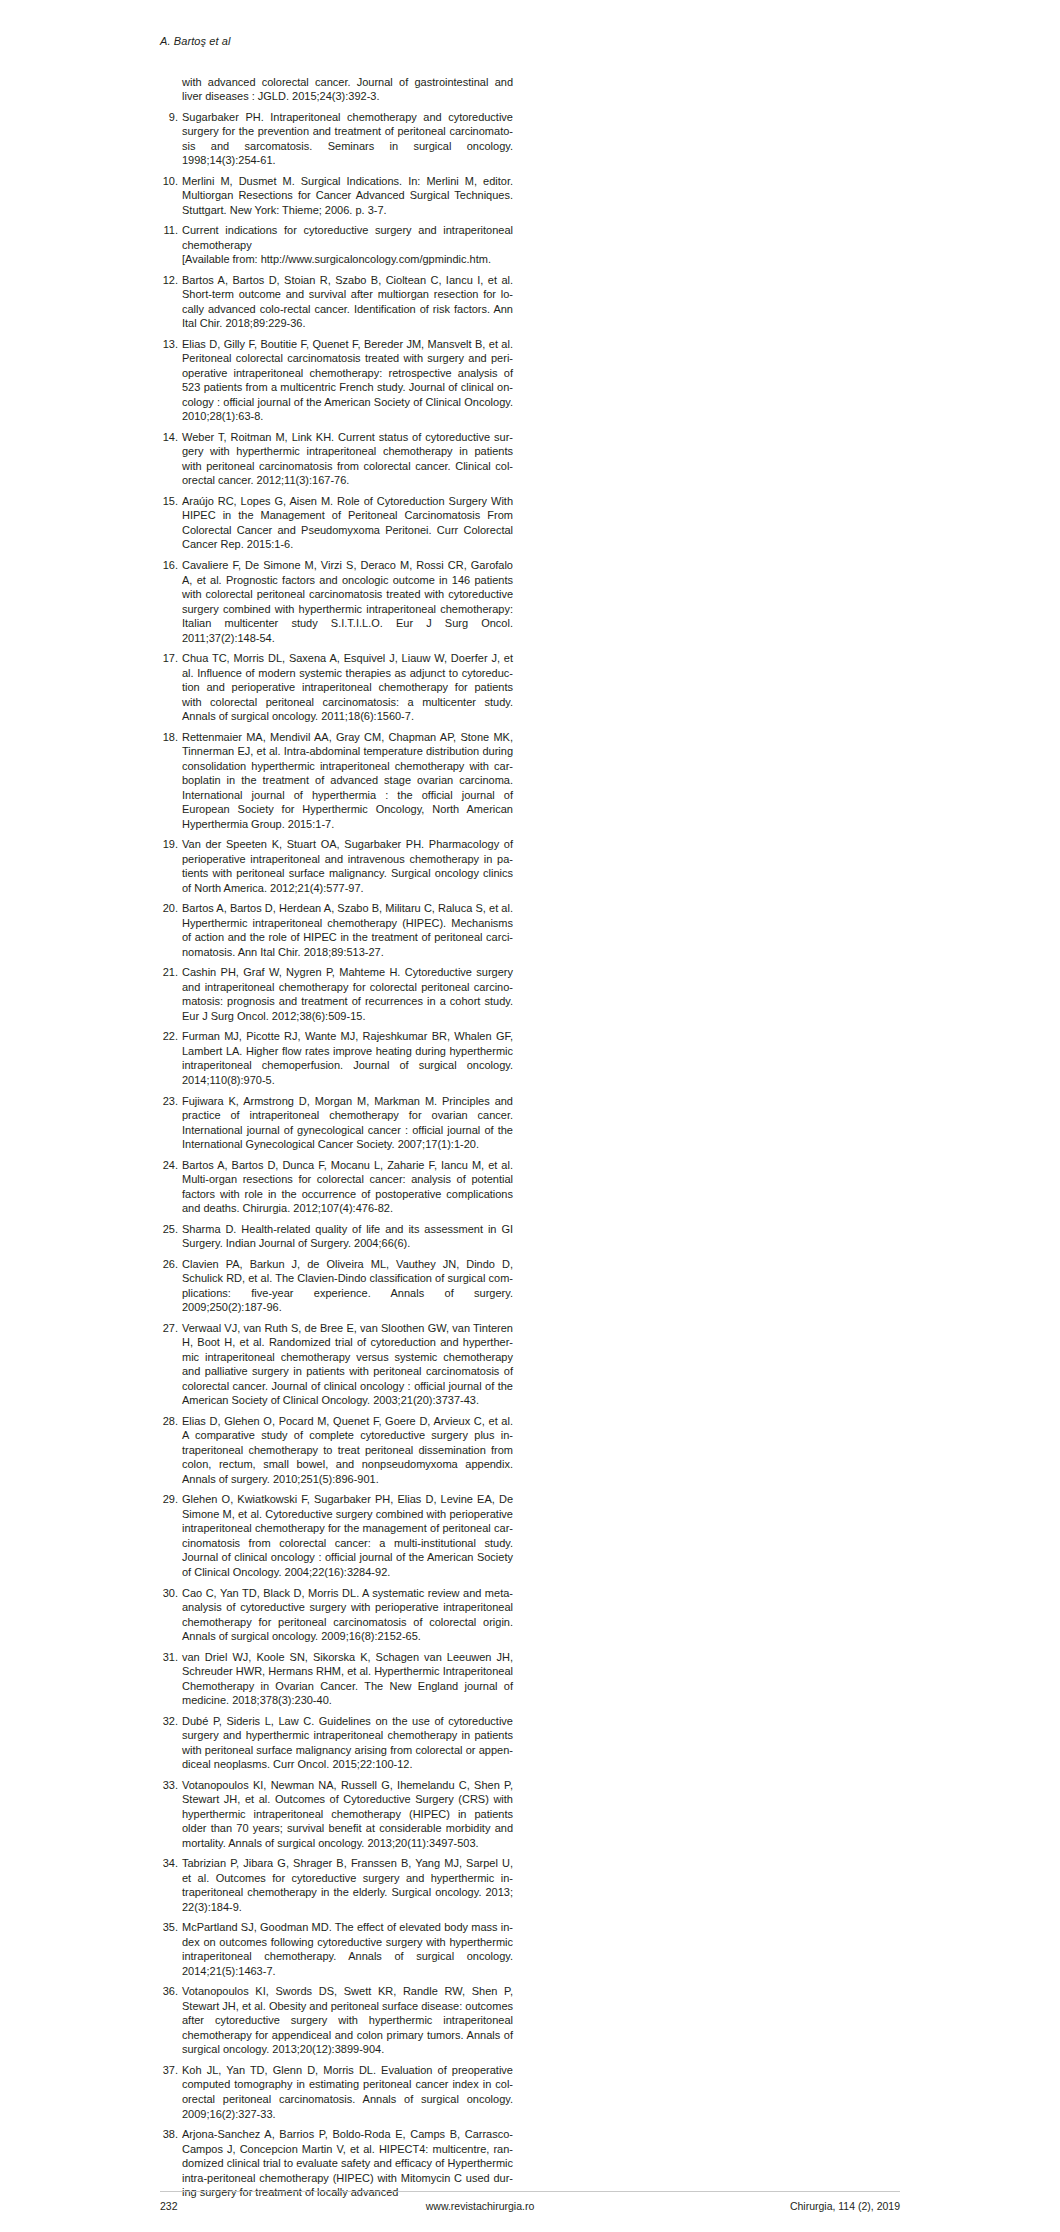A. Bartoş et al
with advanced colorectal cancer. Journal of gastrointestinal and liver diseases : JGLD. 2015;24(3):392-3.
9.
Sugarbaker PH. Intraperitoneal chemotherapy and cytoreductive surgery for the prevention and treatment of peritoneal carcinomatosis and sarcomatosis. Seminars in surgical oncology. 1998;14(3):254-61.
10.
Merlini M, Dusmet M. Surgical Indications. In: Merlini M, editor. Multiorgan Resections for Cancer Advanced Surgical Techniques. Stuttgart. New York: Thieme; 2006. p. 3-7.
11.
Current indications for cytoreductive surgery and intraperitoneal chemotherapy
[Available from: http://www.surgicaloncology.com/gpmindic.htm.
12.
Bartos A, Bartos D, Stoian R, Szabo B, Cioltean C, Iancu I, et al. Short-term outcome and survival after multiorgan resection for locally advanced colo-rectal cancer. Identification of risk factors. Ann Ital Chir. 2018;89:229-36.
13.
Elias D, Gilly F, Boutitie F, Quenet F, Bereder JM, Mansvelt B, et al. Peritoneal colorectal carcinomatosis treated with surgery and perioperative intraperitoneal chemotherapy: retrospective analysis of 523 patients from a multicentric French study. Journal of clinical oncology : official journal of the American Society of Clinical Oncology. 2010;28(1):63-8.
14.
Weber T, Roitman M, Link KH. Current status of cytoreductive surgery with hyperthermic intraperitoneal chemotherapy in patients with peritoneal carcinomatosis from colorectal cancer. Clinical colorectal cancer. 2012;11(3):167-76.
15.
Araújo RC, Lopes G, Aisen M. Role of Cytoreduction Surgery With HIPEC in the Management of Peritoneal Carcinomatosis From Colorectal Cancer and Pseudomyxoma Peritonei. Curr Colorectal Cancer Rep. 2015:1-6.
16.
Cavaliere F, De Simone M, Virzi S, Deraco M, Rossi CR, Garofalo A, et al. Prognostic factors and oncologic outcome in 146 patients with colorectal peritoneal carcinomatosis treated with cytoreductive surgery combined with hyperthermic intraperitoneal chemotherapy: Italian multicenter study S.I.T.I.L.O. Eur J Surg Oncol. 2011;37(2):148-54.
17.
Chua TC, Morris DL, Saxena A, Esquivel J, Liauw W, Doerfer J, et al. Influence of modern systemic therapies as adjunct to cytoreduction and perioperative intraperitoneal chemotherapy for patients with colorectal peritoneal carcinomatosis: a multicenter study. Annals of surgical oncology. 2011;18(6):1560-7.
18.
Rettenmaier MA, Mendivil AA, Gray CM, Chapman AP, Stone MK, Tinnerman EJ, et al. Intra-abdominal temperature distribution during consolidation hyperthermic intraperitoneal chemotherapy with carboplatin in the treatment of advanced stage ovarian carcinoma. International journal of hyperthermia : the official journal of European Society for Hyperthermic Oncology, North American Hyperthermia Group. 2015:1-7.
19.
Van der Speeten K, Stuart OA, Sugarbaker PH. Pharmacology of perioperative intraperitoneal and intravenous chemotherapy in patients with peritoneal surface malignancy. Surgical oncology clinics of North America. 2012;21(4):577-97.
20.
Bartos A, Bartos D, Herdean A, Szabo B, Militaru C, Raluca S, et al. Hyperthermic intraperitoneal chemotherapy (HIPEC). Mechanisms of action and the role of HIPEC in the treatment of peritoneal carcinomatosis. Ann Ital Chir. 2018;89:513-27.
21.
Cashin PH, Graf W, Nygren P, Mahteme H. Cytoreductive surgery and intraperitoneal chemotherapy for colorectal peritoneal carcinomatosis: prognosis and treatment of recurrences in a cohort study. Eur J Surg Oncol. 2012;38(6):509-15.
22.
Furman MJ, Picotte RJ, Wante MJ, Rajeshkumar BR, Whalen GF, Lambert LA. Higher flow rates improve heating during hyperthermic intraperitoneal chemoperfusion. Journal of surgical oncology. 2014;110(8):970-5.
23.
Fujiwara K, Armstrong D, Morgan M, Markman M. Principles and practice of intraperitoneal chemotherapy for ovarian cancer. International journal of gynecological cancer : official journal of the International Gynecological Cancer Society. 2007;17(1):1-20.
24.
Bartos A, Bartos D, Dunca F, Mocanu L, Zaharie F, Iancu M, et al. Multi-organ resections for colorectal cancer: analysis of potential factors with role in the occurrence of postoperative complications and deaths. Chirurgia. 2012;107(4):476-82.
25.
Sharma D. Health-related quality of life and its assessment in GI Surgery. Indian Journal of Surgery. 2004;66(6).
26.
Clavien PA, Barkun J, de Oliveira ML, Vauthey JN, Dindo D, Schulick RD, et al. The Clavien-Dindo classification of surgical complications: five-year experience. Annals of surgery. 2009;250(2):187-96.
27.
Verwaal VJ, van Ruth S, de Bree E, van Sloothen GW, van Tinteren H, Boot H, et al. Randomized trial of cytoreduction and hyperthermic intraperitoneal chemotherapy versus systemic chemotherapy and palliative surgery in patients with peritoneal carcinomatosis of colorectal cancer. Journal of clinical oncology : official journal of the American Society of Clinical Oncology. 2003;21(20):3737-43.
28.
Elias D, Glehen O, Pocard M, Quenet F, Goere D, Arvieux C, et al. A comparative study of complete cytoreductive surgery plus intraperitoneal chemotherapy to treat peritoneal dissemination from colon, rectum, small bowel, and nonpseudomyxoma appendix. Annals of surgery. 2010;251(5):896-901.
29.
Glehen O, Kwiatkowski F, Sugarbaker PH, Elias D, Levine EA, De Simone M, et al. Cytoreductive surgery combined with perioperative intraperitoneal chemotherapy for the management of peritoneal carcinomatosis from colorectal cancer: a multi-institutional study. Journal of clinical oncology : official journal of the American Society of Clinical Oncology. 2004;22(16):3284-92.
30.
Cao C, Yan TD, Black D, Morris DL. A systematic review and meta-analysis of cytoreductive surgery with perioperative intraperitoneal chemotherapy for peritoneal carcinomatosis of colorectal origin. Annals of surgical oncology. 2009;16(8):2152-65.
31.
van Driel WJ, Koole SN, Sikorska K, Schagen van Leeuwen JH, Schreuder HWR, Hermans RHM, et al. Hyperthermic Intraperitoneal Chemotherapy in Ovarian Cancer. The New England journal of medicine. 2018;378(3):230-40.
32.
Dubé P, Sideris L, Law C. Guidelines on the use of cytoreductive surgery and hyperthermic intraperitoneal chemotherapy in patients with peritoneal surface malignancy arising from colorectal or appendiceal neoplasms. Curr Oncol. 2015;22:100-12.
33.
Votanopoulos KI, Newman NA, Russell G, Ihemelandu C, Shen P, Stewart JH, et al. Outcomes of Cytoreductive Surgery (CRS) with hyperthermic intraperitoneal chemotherapy (HIPEC) in patients older than 70 years; survival benefit at considerable morbidity and mortality. Annals of surgical oncology. 2013;20(11):3497-503.
34.
Tabrizian P, Jibara G, Shrager B, Franssen B, Yang MJ, Sarpel U, et al. Outcomes for cytoreductive surgery and hyperthermic intraperitoneal chemotherapy in the elderly. Surgical oncology. 2013; 22(3):184-9.
35.
McPartland SJ, Goodman MD. The effect of elevated body mass index on outcomes following cytoreductive surgery with hyperthermic intraperitoneal chemotherapy. Annals of surgical oncology. 2014;21(5):1463-7.
36.
Votanopoulos KI, Swords DS, Swett KR, Randle RW, Shen P, Stewart JH, et al. Obesity and peritoneal surface disease: outcomes after cytoreductive surgery with hyperthermic intraperitoneal chemotherapy for appendiceal and colon primary tumors. Annals of surgical oncology. 2013;20(12):3899-904.
37.
Koh JL, Yan TD, Glenn D, Morris DL. Evaluation of preoperative computed tomography in estimating peritoneal cancer index in colorectal peritoneal carcinomatosis. Annals of surgical oncology. 2009;16(2):327-33.
38.
Arjona-Sanchez A, Barrios P, Boldo-Roda E, Camps B, Carrasco-Campos J, Concepcion Martin V, et al. HIPECT4: multicentre, randomized clinical trial to evaluate safety and efficacy of Hyperthermic intra-peritoneal chemotherapy (HIPEC) with Mitomycin C used during surgery for treatment of locally advanced
232
www.revistachirurgia.ro
Chirurgia, 114 (2), 2019